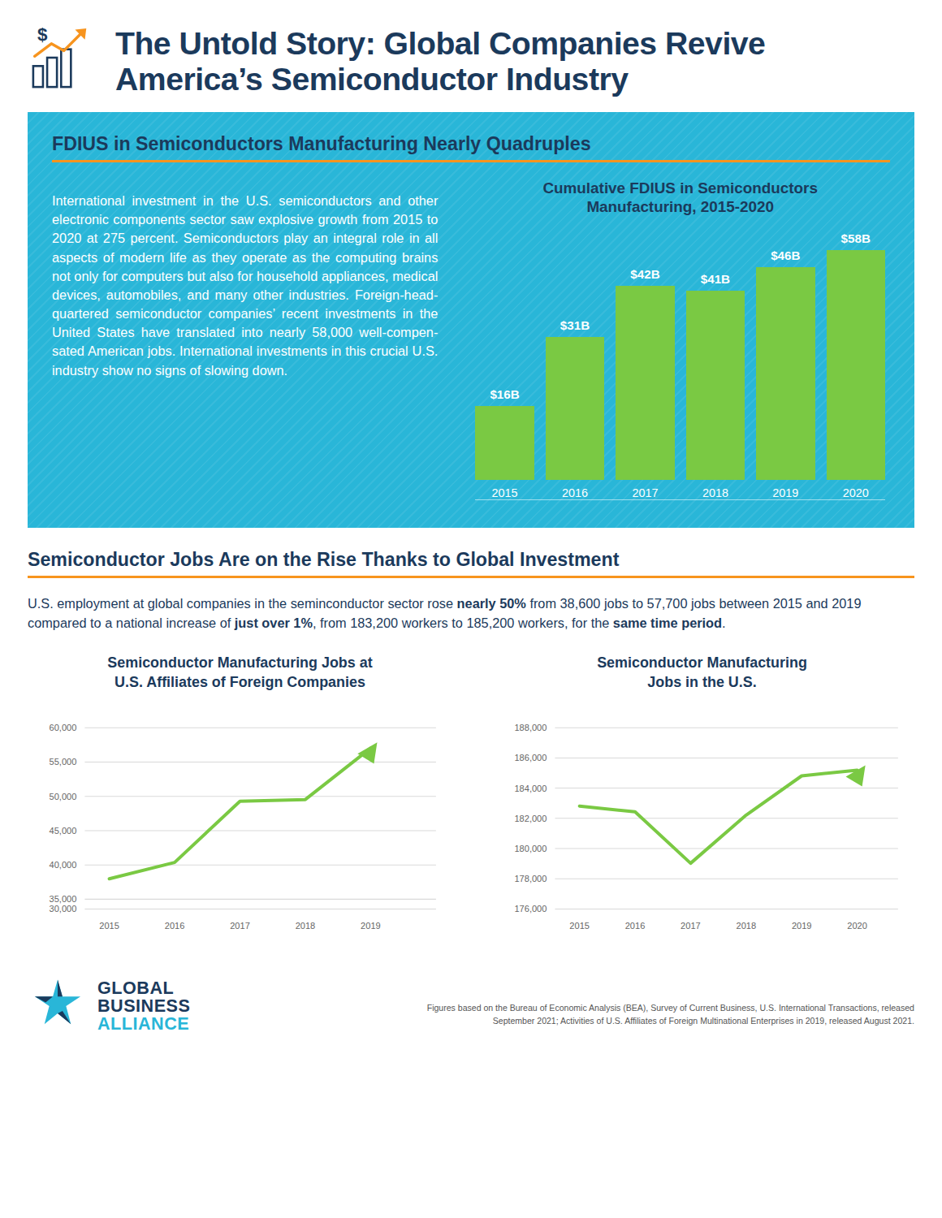$
The Untold Story: Global Companies Revive
America’s Semiconductor Industry
FDIUS in Semiconductors Manufacturing Nearly Quadruples
International investment in the U.S. semiconductors and other electronic components sector saw explosive growth from 2015 to 2020 at 275 percent. Semiconductors play an integral role in all aspects of modern life as they operate as the computing brains not only for computers but also for household appliances, medical devices, automobiles, and many other industries. Foreign-headquartered semiconductor companies’ recent investments in the United States have translated into nearly 58,000 well-compensated American jobs. International investments in this crucial U.S. industry show no signs of slowing down.
Cumulative FDIUS in Semiconductors
Manufacturing, 2015-2020
$16B
2015
$31B
2016
$42B
2017
$41B
2018
$46B
2019
$58B
2020
Semiconductor Jobs Are on the Rise Thanks to Global Investment
U.S. employment at global companies in the seminconductor sector rose nearly 50% from 38,600 jobs to 57,700 jobs between 2015 and 2019 compared to a national increase of just over 1%, from 183,200 workers to 185,200 workers, for the same time period.
Semiconductor Manufacturing Jobs at
U.S. Affiliates of Foreign Companies
60,000 55,000 50,000 45,000 40,000 35,000 30,000 2015 2016 2017 2018 2019
Semiconductor Manufacturing
Jobs in the U.S.
188,000 186,000 184,000 182,000 180,000 178,000 176,000 2015 2016 2017 2018 2019 2020
GLOBAL BUSINESS ALLIANCE
Figures based on the Bureau of Economic Analysis (BEA), Survey of Current Business, U.S. International Transactions, released September 2021; Activities of U.S. Affiliates of Foreign Multinational Enterprises in 2019, released August 2021.